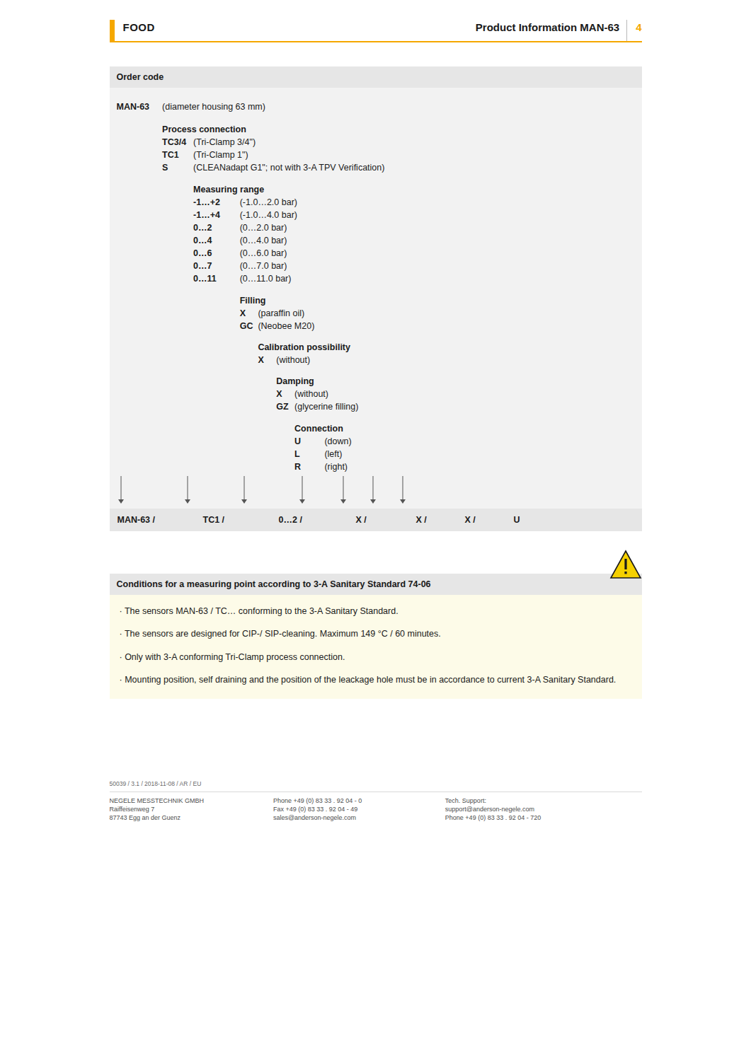FOOD
Product Information MAN-63
4
Order code
| MAN-63 | (diameter housing 63 mm) |
| | Process connection |
| | TC3/4 | (Tri-Clamp 3/4") |
| | TC1 | (Tri-Clamp 1") |
| | S | (CLEANadapt G1"; not with 3-A TPV Verification) |
| | | Measuring range |
| | | -1…+2 | (-1.0…2.0 bar) |
| | | -1…+4 | (-1.0…4.0 bar) |
| | | 0…2 | (0…2.0 bar) |
| | | 0…4 | (0…4.0 bar) |
| | | 0…6 | (0…6.0 bar) |
| | | 0…7 | (0…7.0 bar) |
| | | 0…11 | (0…11.0 bar) |
| | | | Filling |
| | | | X | (paraffin oil) |
| | | | GC | (Neobee M20) |
| | | | | Calibration possibility |
| | | | | X | (without) |
| | | | | | Damping |
| | | | | | X | (without) |
| | | | | | GZ | (glycerine filling) |
| | | | | | | Connection |
| | | | | | | U | (down) |
| | | | | | | L | (left) |
| | | | | | | R | (right) |
| MAN-63 / | TC1 / | 0…2 / | X / | X / | X / | U |
Conditions for a measuring point according to 3-A Sanitary Standard 74-06
· The sensors MAN-63 / TC… conforming to the 3-A Sanitary Standard.
· The sensors are designed for CIP-/ SIP-cleaning. Maximum 149 °C / 60 minutes.
· Only with 3-A conforming Tri-Clamp process connection.
· Mounting position, self draining and the position of the leackage hole must be in accordance to current 3-A Sanitary Standard.
50039 / 3.1 / 2018-11-08 / AR / EU
NEGELE MESSTECHNIK GMBH
Raiffeisenweg 7
87743 Egg an der Guenz
Phone +49 (0) 83 33 . 92 04 - 0
Fax +49 (0) 83 33 . 92 04 - 49
sales@anderson-negele.com
Tech. Support:
support@anderson-negele.com
Phone +49 (0) 83 33 . 92 04 - 720